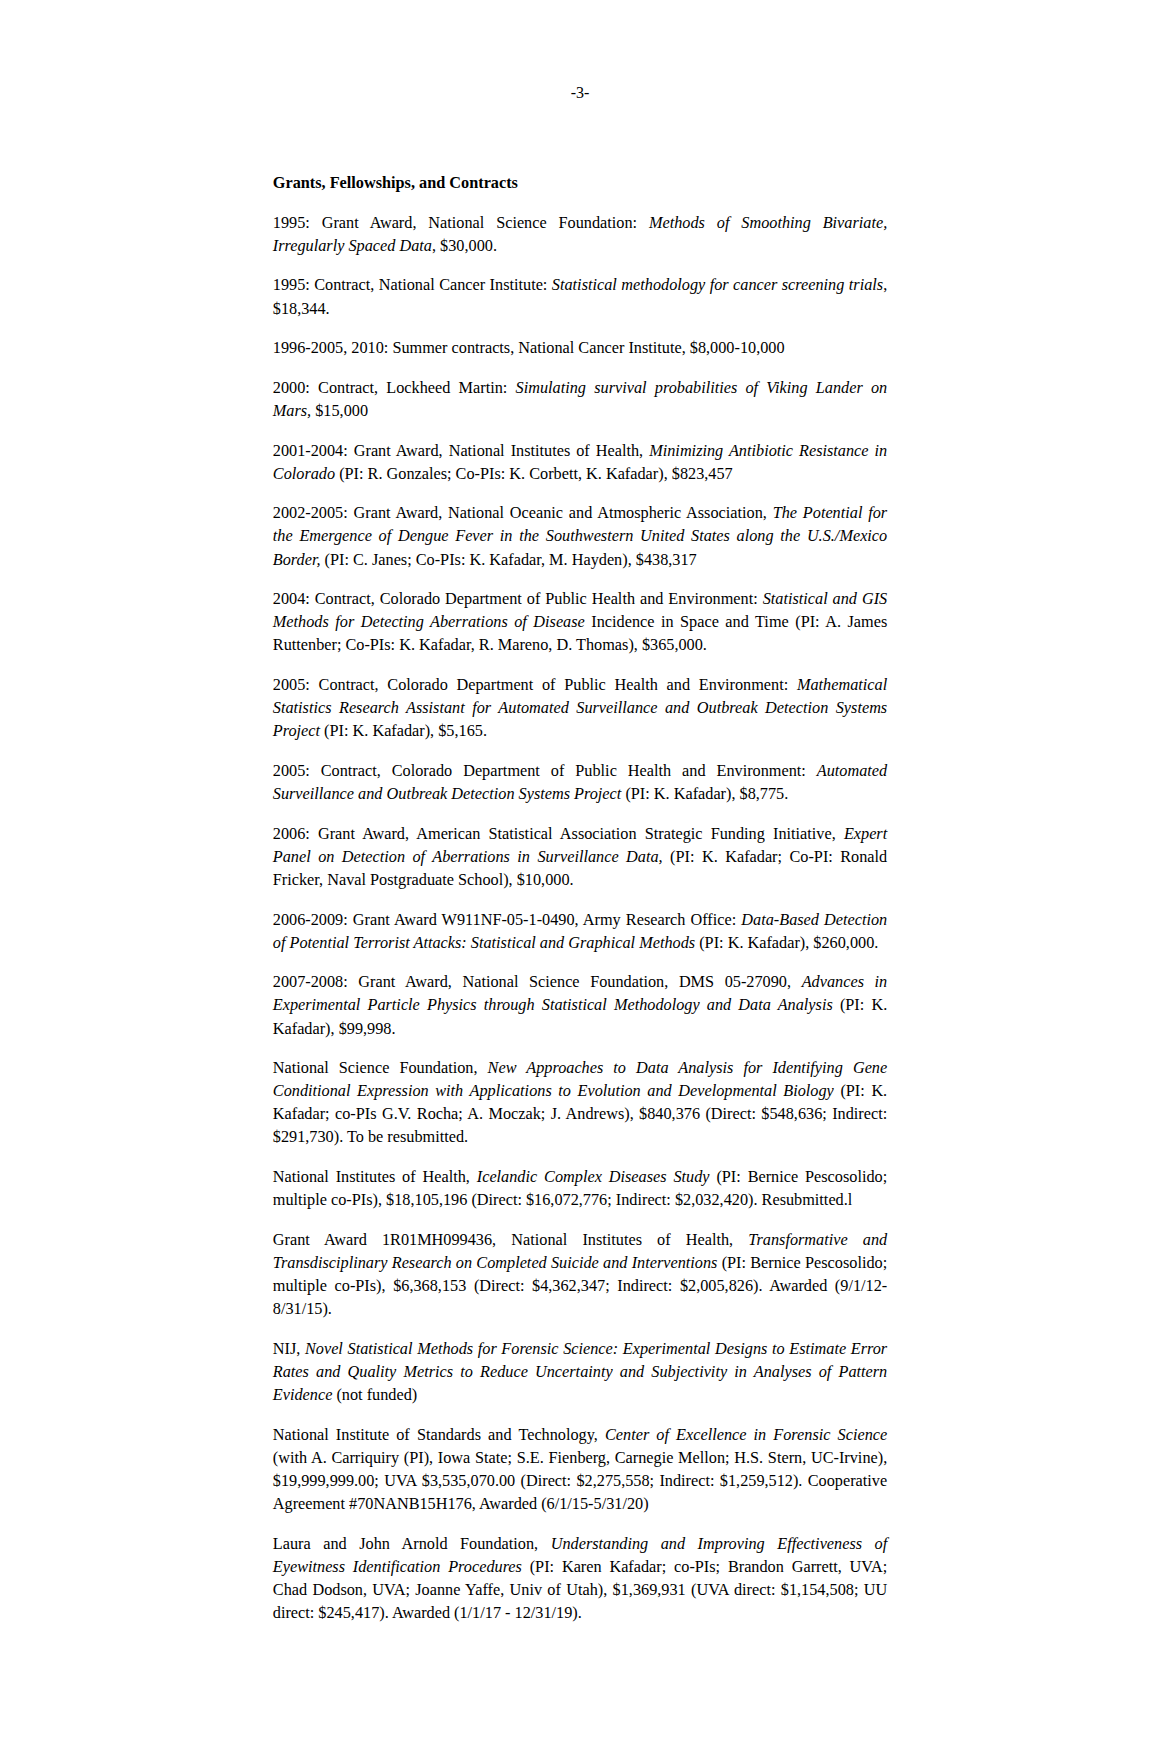-3-
Grants, Fellowships, and Contracts
1995: Grant Award, National Science Foundation: Methods of Smoothing Bivariate, Irregularly Spaced Data, $30,000.
1995: Contract, National Cancer Institute: Statistical methodology for cancer screening trials, $18,344.
1996-2005, 2010: Summer contracts, National Cancer Institute, $8,000-10,000
2000: Contract, Lockheed Martin: Simulating survival probabilities of Viking Lander on Mars, $15,000
2001-2004: Grant Award, National Institutes of Health, Minimizing Antibiotic Resistance in Colorado (PI: R. Gonzales; Co-PIs: K. Corbett, K. Kafadar), $823,457
2002-2005: Grant Award, National Oceanic and Atmospheric Association, The Potential for the Emergence of Dengue Fever in the Southwestern United States along the U.S./Mexico Border, (PI: C. Janes; Co-PIs: K. Kafadar, M. Hayden), $438,317
2004: Contract, Colorado Department of Public Health and Environment: Statistical and GIS Methods for Detecting Aberrations of Disease Incidence in Space and Time (PI: A. James Ruttenber; Co-PIs: K. Kafadar, R. Mareno, D. Thomas), $365,000.
2005: Contract, Colorado Department of Public Health and Environment: Mathematical Statistics Research Assistant for Automated Surveillance and Outbreak Detection Systems Project (PI: K. Kafadar), $5,165.
2005: Contract, Colorado Department of Public Health and Environment: Automated Surveillance and Outbreak Detection Systems Project (PI: K. Kafadar), $8,775.
2006: Grant Award, American Statistical Association Strategic Funding Initiative, Expert Panel on Detection of Aberrations in Surveillance Data, (PI: K. Kafadar; Co-PI: Ronald Fricker, Naval Postgraduate School), $10,000.
2006-2009: Grant Award W911NF-05-1-0490, Army Research Office: Data-Based Detection of Potential Terrorist Attacks: Statistical and Graphical Methods (PI: K. Kafadar), $260,000.
2007-2008: Grant Award, National Science Foundation, DMS 05-27090, Advances in Experimental Particle Physics through Statistical Methodology and Data Analysis (PI: K. Kafadar), $99,998.
National Science Foundation, New Approaches to Data Analysis for Identifying Gene Conditional Expression with Applications to Evolution and Developmental Biology (PI: K. Kafadar; co-PIs G.V. Rocha; A. Moczak; J. Andrews), $840,376 (Direct: $548,636; Indirect: $291,730). To be resubmitted.
National Institutes of Health, Icelandic Complex Diseases Study (PI: Bernice Pescosolido; multiple co-PIs), $18,105,196 (Direct: $16,072,776; Indirect: $2,032,420). Resubmitted.l
Grant Award 1R01MH099436, National Institutes of Health, Transformative and Transdisciplinary Research on Completed Suicide and Interventions (PI: Bernice Pescosolido; multiple co-PIs), $6,368,153 (Direct: $4,362,347; Indirect: $2,005,826). Awarded (9/1/12-8/31/15).
NIJ, Novel Statistical Methods for Forensic Science: Experimental Designs to Estimate Error Rates and Quality Metrics to Reduce Uncertainty and Subjectivity in Analyses of Pattern Evidence (not funded)
National Institute of Standards and Technology, Center of Excellence in Forensic Science (with A. Carriquiry (PI), Iowa State; S.E. Fienberg, Carnegie Mellon; H.S. Stern, UC-Irvine), $19,999,999.00; UVA $3,535,070.00 (Direct: $2,275,558; Indirect: $1,259,512). Cooperative Agreement #70NANB15H176, Awarded (6/1/15-5/31/20)
Laura and John Arnold Foundation, Understanding and Improving Effectiveness of Eyewitness Identification Procedures (PI: Karen Kafadar; co-PIs; Brandon Garrett, UVA; Chad Dodson, UVA; Joanne Yaffe, Univ of Utah), $1,369,931 (UVA direct: $1,154,508; UU direct: $245,417). Awarded (1/1/17 - 12/31/19).